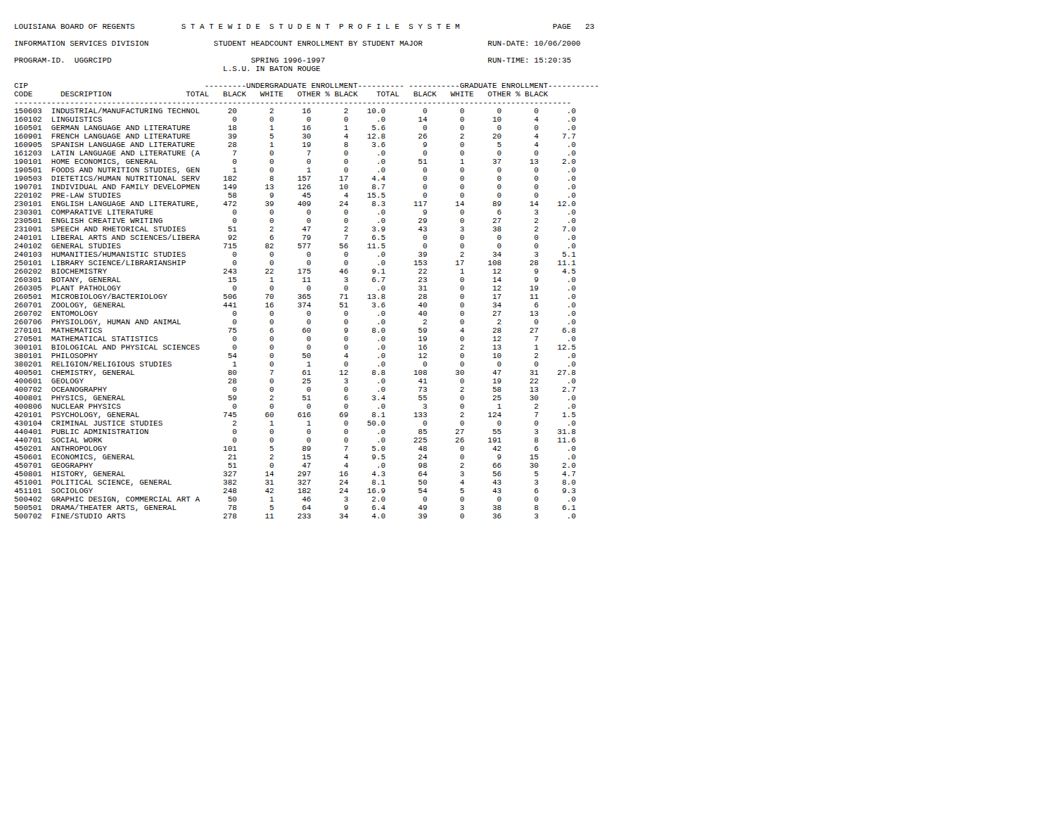LOUISIANA BOARD OF REGENTS S T A T E W I D E S T U D E N T P R O F I L E S Y S T E M PAGE 23 INFORMATION SERVICES DIVISION STUDENT HEADCOUNT ENROLLMENT BY STUDENT MAJOR RUN-DATE: 10/06/2000 PROGRAM-ID. UGGRCIPD SPRING 1996-1997 RUN-TIME: 15:20:35 L.S.U. IN BATON ROUGE CIP ---------UNDERGRADUATE ENROLLMENT---------- -----------GRADUATE ENROLLMENT----------- CODE DESCRIPTION TOTAL BLACK WHITE OTHER % BLACK TOTAL BLACK WHITE OTHER % BLACK ------------------------------------------------------------------------------------------------------------------------ 150603 INDUSTRIAL/MANUFACTURING TECHNOL 20 2 16 2 10.0 0 0 0 0 .0 160102 LINGUISTICS 0 0 0 0 .0 14 0 10 4 .0 160501 GERMAN LANGUAGE AND LITERATURE 18 1 16 1 5.6 0 0 0 0 .0 160901 FRENCH LANGUAGE AND LITERATURE 39 5 30 4 12.8 26 2 20 4 7.7 160905 SPANISH LANGUAGE AND LITERATURE 28 1 19 8 3.6 9 0 5 4 .0 161203 LATIN LANGUAGE AND LITERATURE (A 7 0 7 0 .0 0 0 0 0 .0 190101 HOME ECONOMICS, GENERAL 0 0 0 0 .0 51 1 37 13 2.0 190501 FOODS AND NUTRITION STUDIES, GEN 1 0 1 0 .0 0 0 0 0 .0 190503 DIETETICS/HUMAN NUTRITIONAL SERV 182 8 157 17 4.4 0 0 0 0 .0 190701 INDIVIDUAL AND FAMILY DEVELOPMEN 149 13 126 10 8.7 0 0 0 0 .0 220102 PRE-LAW STUDIES 58 9 45 4 15.5 0 0 0 0 .0 230101 ENGLISH LANGUAGE AND LITERATURE, 472 39 409 24 8.3 117 14 89 14 12.0 230301 COMPARATIVE LITERATURE 0 0 0 0 .0 9 0 6 3 .0 230501 ENGLISH CREATIVE WRITING 0 0 0 0 .0 29 0 27 2 .0 231001 SPEECH AND RHETORICAL STUDIES 51 2 47 2 3.9 43 3 38 2 7.0 240101 LIBERAL ARTS AND SCIENCES/LIBERA 92 6 79 7 6.5 0 0 0 0 .0 240102 GENERAL STUDIES 715 82 577 56 11.5 0 0 0 0 .0 240103 HUMANITIES/HUMANISTIC STUDIES 0 0 0 0 .0 39 2 34 3 5.1 250101 LIBRARY SCIENCE/LIBRARIANSHIP 0 0 0 0 .0 153 17 108 28 11.1 260202 BIOCHEMISTRY 243 22 175 46 9.1 22 1 12 9 4.5 260301 BOTANY, GENERAL 15 1 11 3 6.7 23 0 14 9 .0 260305 PLANT PATHOLOGY 0 0 0 0 .0 31 0 12 19 .0 260501 MICROBIOLOGY/BACTERIOLOGY 506 70 365 71 13.8 28 0 17 11 .0 260701 ZOOLOGY, GENERAL 441 16 374 51 3.6 40 0 34 6 .0 260702 ENTOMOLOGY 0 0 0 0 .0 40 0 27 13 .0 260706 PHYSIOLOGY, HUMAN AND ANIMAL 0 0 0 0 .0 2 0 2 0 .0 270101 MATHEMATICS 75 6 60 9 8.0 59 4 28 27 6.8 270501 MATHEMATICAL STATISTICS 0 0 0 0 .0 19 0 12 7 .0 300101 BIOLOGICAL AND PHYSICAL SCIENCES 0 0 0 0 .0 16 2 13 1 12.5 380101 PHILOSOPHY 54 0 50 4 .0 12 0 10 2 .0 380201 RELIGION/RELIGIOUS STUDIES 1 0 1 0 .0 0 0 0 0 .0 400501 CHEMISTRY, GENERAL 80 7 61 12 8.8 108 30 47 31 27.8 400601 GEOLOGY 28 0 25 3 .0 41 0 19 22 .0 400702 OCEANOGRAPHY 0 0 0 0 .0 73 2 58 13 2.7 400801 PHYSICS, GENERAL 59 2 51 6 3.4 55 0 25 30 .0 400806 NUCLEAR PHYSICS 0 0 0 0 .0 3 0 1 2 .0 420101 PSYCHOLOGY, GENERAL 745 60 616 69 8.1 133 2 124 7 1.5 430104 CRIMINAL JUSTICE STUDIES 2 1 1 0 50.0 0 0 0 0 .0 440401 PUBLIC ADMINISTRATION 0 0 0 0 .0 85 27 55 3 31.8 440701 SOCIAL WORK 0 0 0 0 .0 225 26 191 8 11.6 450201 ANTHROPOLOGY 101 5 89 7 5.0 48 0 42 6 .0 450601 ECONOMICS, GENERAL 21 2 15 4 9.5 24 0 9 15 .0 450701 GEOGRAPHY 51 0 47 4 .0 98 2 66 30 2.0 450801 HISTORY, GENERAL 327 14 297 16 4.3 64 3 56 5 4.7 451001 POLITICAL SCIENCE, GENERAL 382 31 327 24 8.1 50 4 43 3 8.0 451101 SOCIOLOGY 248 42 182 24 16.9 54 5 43 6 9.3 500402 GRAPHIC DESIGN, COMMERCIAL ART A 50 1 46 3 2.0 0 0 0 0 .0 500501 DRAMA/THEATER ARTS, GENERAL 78 5 64 9 6.4 49 3 38 8 6.1 500702 FINE/STUDIO ARTS 278 11 233 34 4.0 39 0 36 3 .0